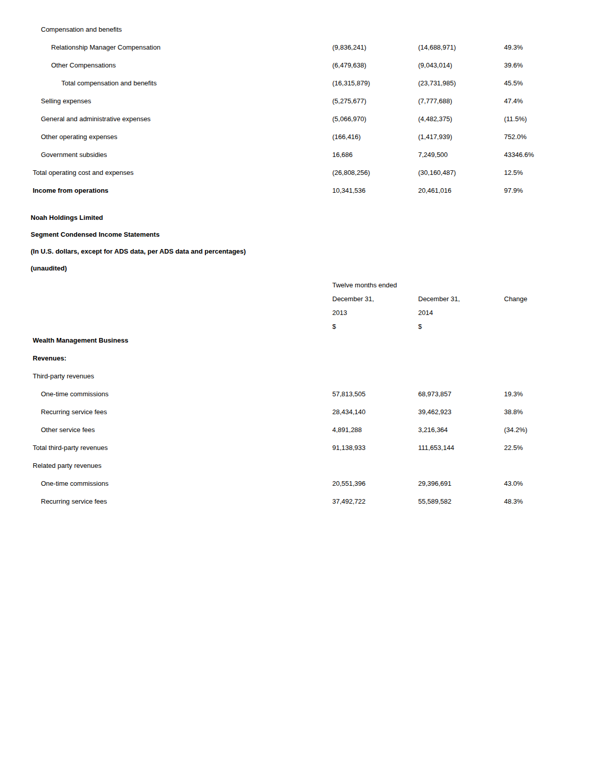| Compensation and benefits | | | |
| Relationship Manager Compensation | (9,836,241) | (14,688,971) | 49.3% |
| Other Compensations | (6,479,638) | (9,043,014) | 39.6% |
| Total compensation and benefits | (16,315,879) | (23,731,985) | 45.5% |
| Selling expenses | (5,275,677) | (7,777,688) | 47.4% |
| General and administrative expenses | (5,066,970) | (4,482,375) | (11.5%) |
| Other operating expenses | (166,416) | (1,417,939) | 752.0% |
| Government subsidies | 16,686 | 7,249,500 | 43346.6% |
| Total operating cost and expenses | (26,808,256) | (30,160,487) | 12.5% |
| Income from operations | 10,341,536 | 20,461,016 | 97.9% |
Noah Holdings Limited
Segment Condensed Income Statements
(In U.S. dollars, except for ADS data, per ADS data and percentages)
(unaudited)
| | Twelve months ended | | |
| | December 31, | December 31, | Change |
| | 2013 | 2014 | |
| | $ | $ | |
| Wealth Management Business | | | |
| Revenues: | | | |
| Third-party revenues | | | |
| One-time commissions | 57,813,505 | 68,973,857 | 19.3% |
| Recurring service fees | 28,434,140 | 39,462,923 | 38.8% |
| Other service fees | 4,891,288 | 3,216,364 | (34.2%) |
| Total third-party revenues | 91,138,933 | 111,653,144 | 22.5% |
| Related party revenues | | | |
| One-time commissions | 20,551,396 | 29,396,691 | 43.0% |
| Recurring service fees | 37,492,722 | 55,589,582 | 48.3% |